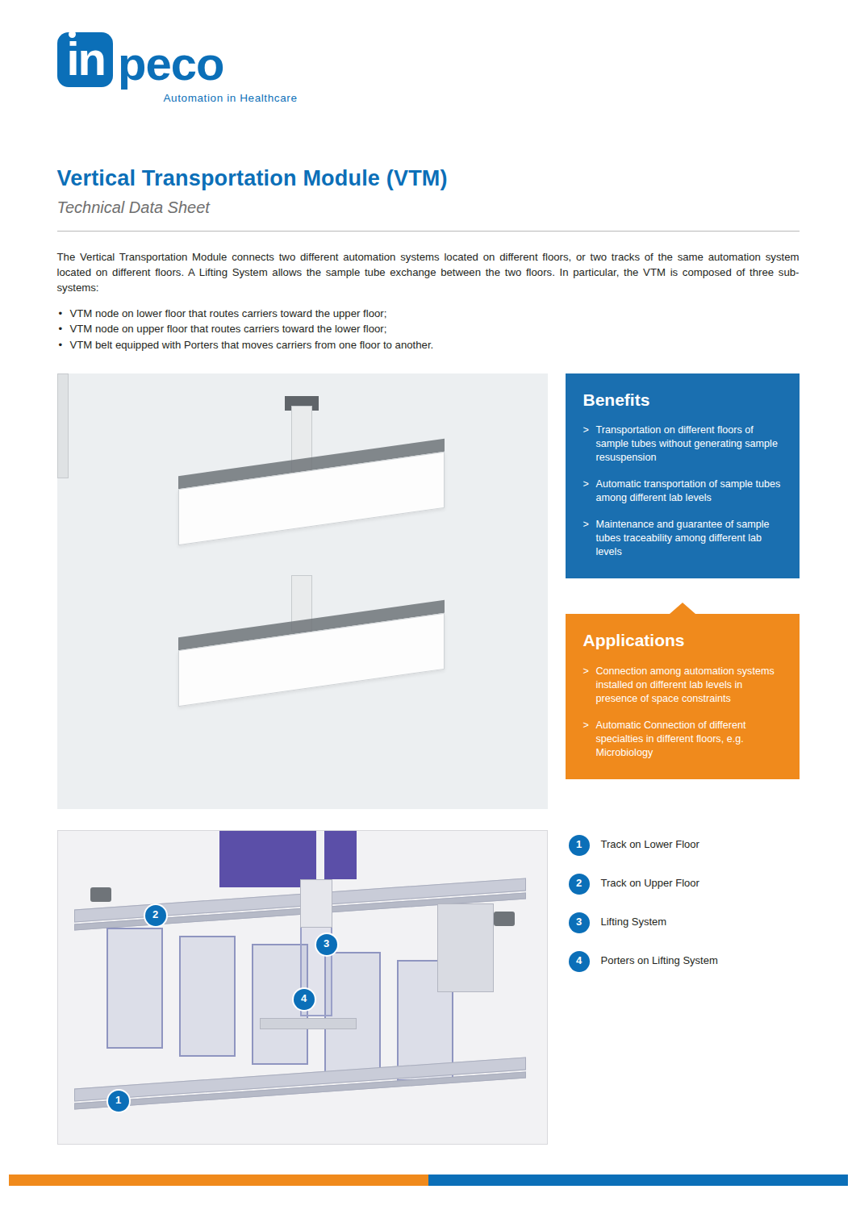in peco
Automation in Healthcare
Vertical Transportation Module (VTM)
Technical Data Sheet
The Vertical Transportation Module connects two different automation systems located on different floors, or two tracks of the same automation system located on different floors. A Lifting System allows the sample tube exchange between the two floors. In particular, the VTM is composed of three sub-systems:
VTM node on lower floor that routes carriers toward the upper floor;
VTM node on upper floor that routes carriers toward the lower floor;
VTM belt equipped with Porters that moves carriers from one floor to another.
Benefits
Transportation on different floors of sample tubes without generating sample resuspension
Automatic transportation of sample tubes among different lab levels
Maintenance and guarantee of sample tubes traceability among different lab levels
Applications
Connection among automation systems installed on different lab levels in presence of space constraints
Automatic Connection of different specialties in different floors, e.g. Microbiology
1 2 3 4
1 Track on Lower Floor
2 Track on Upper Floor
3 Lifting System
4 Porters on Lifting System